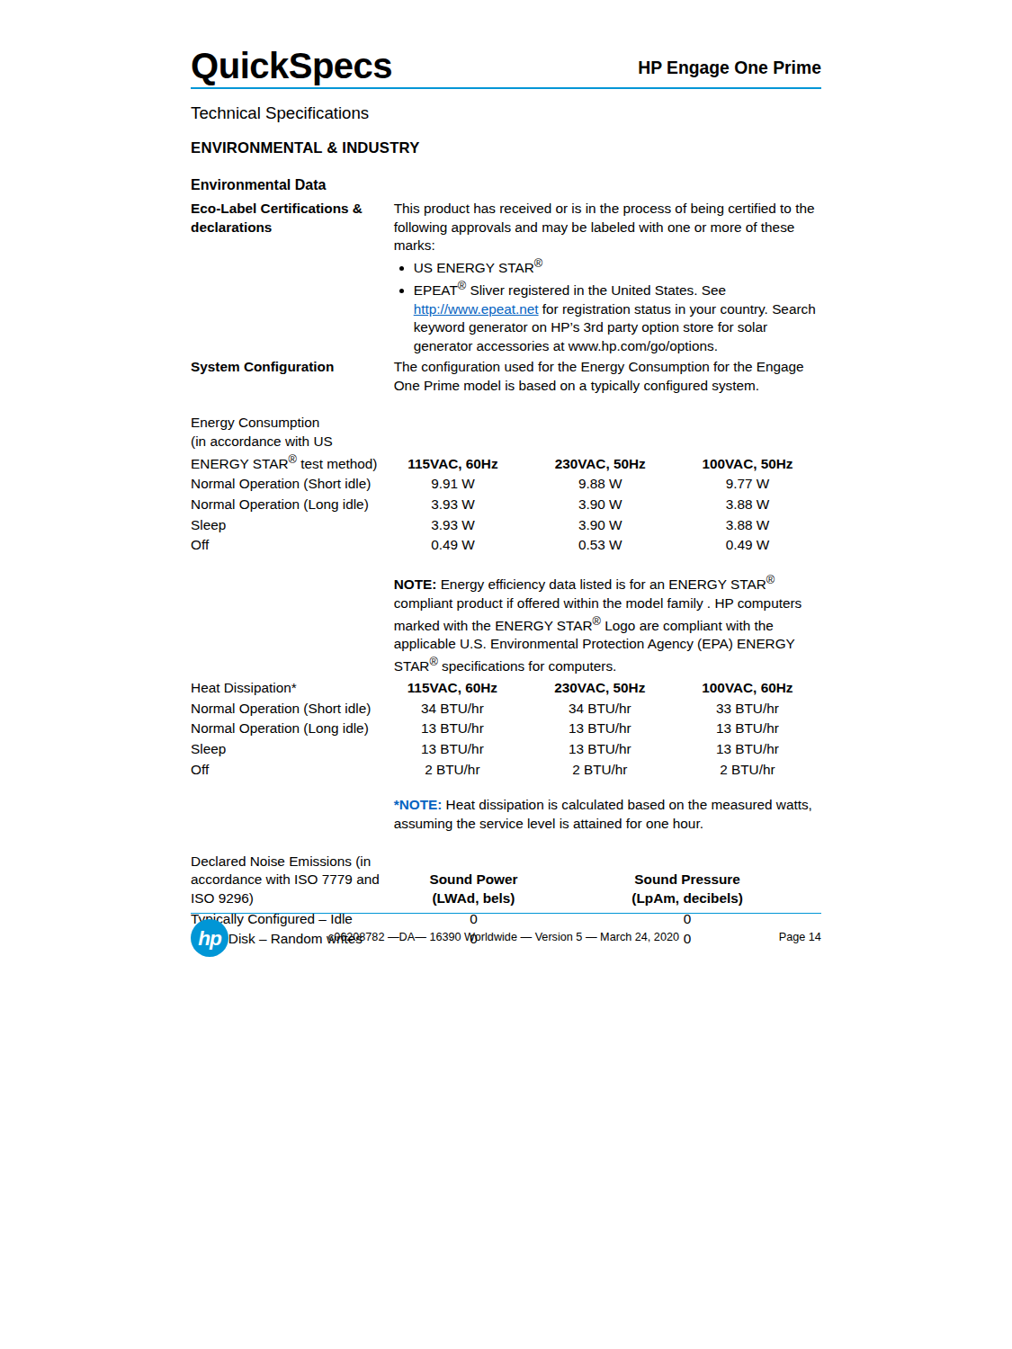Quick Specs
HP Engage One Prime
Technical Specifications
ENVIRONMENTAL & INDUSTRY
Environmental Data
| Eco-Label Certifications & declarations | This product has received or is in the process of being certified to the following approvals and may be labeled with one or more of these marks: US ENERGY STAR ® EPEAT ® Sliver registered in the United States. See http://www.epeat.net for registration status in your country. Search keyword generator on HP’s 3rd party option store for solar generator accessories at www.hp.com/go/options. |
| System Configuration | The configuration used for the Energy Consumption for the Engage One Prime model is based on a typically configured system. |
| Energy Consumption (in accordance with US ENERGY STAR ® test method) | 115VAC, 60Hz | 230VAC, 50Hz | 100VAC, 50Hz |
| Normal Operation (Short idle) | 9.91 W | 9.88 W | 9.77 W |
| Normal Operation (Long idle) | 3.93 W | 3.90 W | 3.88 W |
| Sleep | 3.93 W | 3.90 W | 3.88 W |
| Off | 0.49 W | 0.53 W | 0.49 W |
| | NOTE: Energy efficiency data listed is for an ENERGY STAR ® compliant product if offered within the model family . HP computers marked with the ENERGY STAR ® Logo are compliant with the applicable U.S. Environmental Protection Agency (EPA) ENERGY STAR ® specifications for computers. |
| Heat Dissipation* | 115VAC, 60Hz | 230VAC, 50Hz | 100VAC, 60Hz |
| Normal Operation (Short idle) | 34 BTU/hr | 34 BTU/hr | 33 BTU/hr |
| Normal Operation (Long idle) | 13 BTU/hr | 13 BTU/hr | 13 BTU/hr |
| Sleep | 13 BTU/hr | 13 BTU/hr | 13 BTU/hr |
| Off | 2 BTU/hr | 2 BTU/hr | 2 BTU/hr |
| | *NOTE: Heat dissipation is calculated based on the measured watts, assuming the service level is attained for one hour. |
| Declared Noise Emissions (in accordance with ISO 7779 and ISO 9296) | Sound Power (LWAd, bels) | Sound Pressure (LpAm, decibels) |
| Typically Configured – Idle | 0 | 0 |
| Fixed Disk – Random writes | 0 | 0 |
hp
c06208782 —DA— 16390 Worldwide — Version 5 — March 24, 2020
Page 14